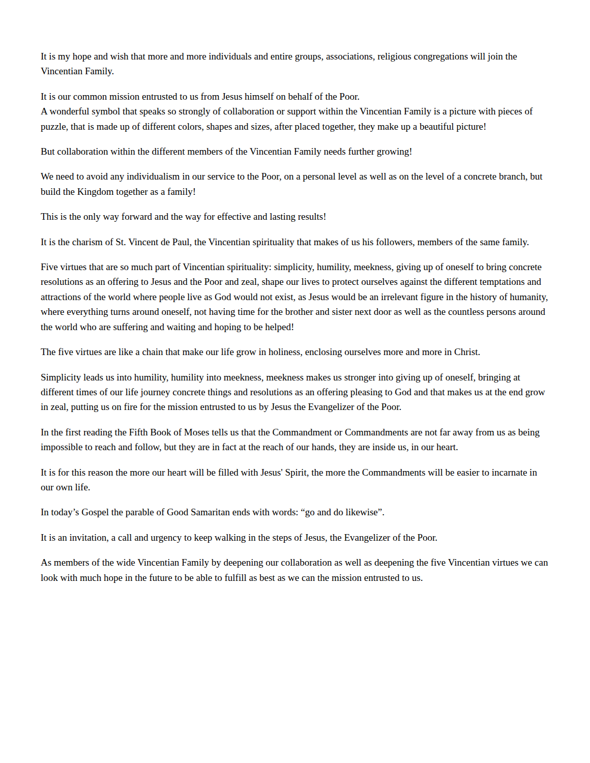It is my hope and wish that more and more individuals and entire groups, associations, religious congregations will join the Vincentian Family.
It is our common mission entrusted to us from Jesus himself on behalf of the Poor.
A wonderful symbol that speaks so strongly of collaboration or support within the Vincentian Family is a picture with pieces of puzzle, that is made up of different colors, shapes and sizes, after placed together, they make up a beautiful picture!
But collaboration within the different members of the Vincentian Family needs further growing!
We need to avoid any individualism in our service to the Poor, on a personal level as well as on the level of a concrete branch, but build the Kingdom together as a family!
This is the only way forward and the way for effective and lasting results!
It is the charism of St. Vincent de Paul, the Vincentian spirituality that makes of us his followers, members of the same family.
Five virtues that are so much part of Vincentian spirituality: simplicity, humility, meekness, giving up of oneself to bring concrete resolutions as an offering to Jesus and the Poor and zeal, shape our lives to protect ourselves against the different temptations and attractions of the world where people live as God would not exist, as Jesus would be an irrelevant figure in the history of humanity, where everything turns around oneself, not having time for the brother and sister next door as well as the countless persons around the world who are suffering and waiting and hoping to be helped!
The five virtues are like a chain that make our life grow in holiness, enclosing ourselves more and more in Christ.
Simplicity leads us into humility, humility into meekness, meekness makes us stronger into giving up of oneself, bringing at different times of our life journey concrete things and resolutions as an offering pleasing to God and that makes us at the end grow in zeal, putting us on fire for the mission entrusted to us by Jesus the Evangelizer of the Poor.
In the first reading the Fifth Book of Moses tells us that the Commandment or Commandments are not far away from us as being impossible to reach and follow, but they are in fact at the reach of our hands, they are inside us, in our heart.
It is for this reason the more our heart will be filled with Jesus' Spirit, the more the Commandments will be easier to incarnate in our own life.
In today’s Gospel the parable of Good Samaritan ends with words: “go and do likewise”.
It is an invitation, a call and urgency to keep walking in the steps of Jesus, the Evangelizer of the Poor.
As members of the wide Vincentian Family by deepening our collaboration as well as deepening the five Vincentian virtues we can look with much hope in the future to be able to fulfill as best as we can the mission entrusted to us.